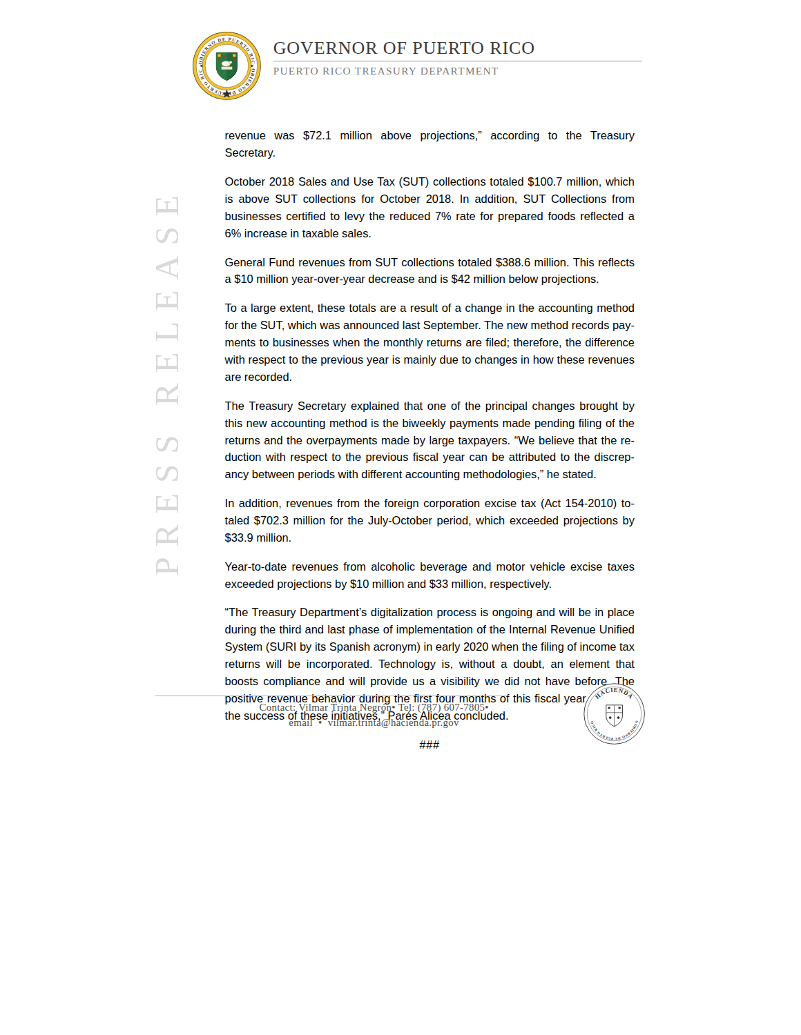GOBIERNO DE PUERTO RICO GOBIERNO DE PUERTO RICO
GOVERNOR OF PUERTO RICO
PUERTO RICO TREASURY DEPARTMENT
PRESS RELEASE
revenue was $72.1 million above projections,” according to the Treasury Secretary.
October 2018 Sales and Use Tax (SUT) collections totaled $100.7 million, which is above SUT collections for October 2018. In addition, SUT Collections from businesses certified to levy the reduced 7% rate for prepared foods reflected a 6% increase in taxable sales.
General Fund revenues from SUT collections totaled $388.6 million. This reflects a $10 million year-over-year decrease and is $42 million below projections.
To a large extent, these totals are a result of a change in the accounting method for the SUT, which was announced last September. The new method records payments to businesses when the monthly returns are filed; therefore, the difference with respect to the previous year is mainly due to changes in how these revenues are recorded.
The Treasury Secretary explained that one of the principal changes brought by this new accounting method is the biweekly payments made pending filing of the returns and the overpayments made by large taxpayers. “We believe that the reduction with respect to the previous fiscal year can be attributed to the discrepancy between periods with different accounting methodologies,” he stated.
In addition, revenues from the foreign corporation excise tax (Act 154-2010) totaled $702.3 million for the July-October period, which exceeded projections by $33.9 million.
Year-to-date revenues from alcoholic beverage and motor vehicle excise taxes exceeded projections by $10 million and $33 million, respectively.
“The Treasury Department’s digitalization process is ongoing and will be in place during the third and last phase of implementation of the Internal Revenue Unified System (SURI by its Spanish acronym) in early 2020 when the filing of income tax returns will be incorporated. Technology is, without a doubt, an element that boosts compliance and will provide us a visibility we did not have before. The positive revenue behavior during the first four months of this fiscal year validates the success of these initiatives,” Parés Alicea concluded.
###
Contact: Vilmar Trinta Negrón• Tel: (787) 607-7805•
email • vilmar.trinta@hacienda.pr.gov
HACIENDA GOBIERNO DE PUERTO RICO